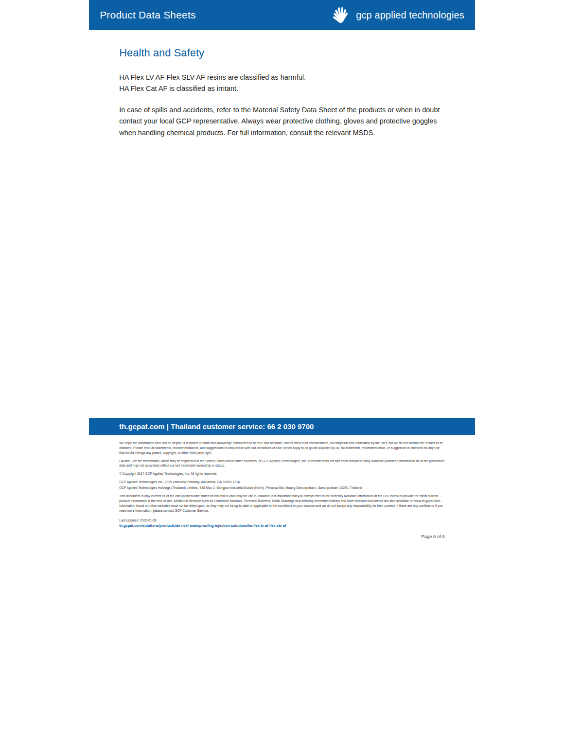Product Data Sheets
gcp applied technologies
Health and Safety
HA Flex LV AF Flex SLV AF resins are classified as harmful.
HA Flex Cat AF is classified as irritant.
In case of spills and accidents, refer to the Material Safety Data Sheet of the products or when in doubt contact your local GCP representative. Always wear protective clothing, gloves and protective goggles when handling chemical products. For full information, consult the relevant MSDS.
th.gcpat.com | Thailand customer service: 66 2 030 9700
We hope the information here will be helpful. It is based on data and knowledge considered to be true and accurate, and is offered for consideration, investigation and verification by the user, but we do not warrant the results to be obtained. Please read all statements, recommendations, and suggestions in conjunction with our conditions of sale, which apply to all goods supplied by us. No statement, recommendation, or suggestion is intended for any use that would infringe any patent, copyright, or other third party right.
HA and Flex are trademarks, which may be registered in the United States and/or other countries, of GCP Applied Technologies, Inc. This trademark list has been compiled using available published information as of the publication date and may not accurately reflect current trademark ownership or status.
© Copyright 2017 GCP Applied Technologies, Inc. All rights reserved.
GCP Applied Technologies Inc., 2325 Lakeview Parkway, Alpharetta, GA 30009, USA
GCP Applied Technologies Holdings (Thailand) Limited., 848 Moo 2, Bangpoo Industrial Estate (North), Phraksa Mai, Muang Samutprakarn, Samutprakarn 10280, Thailand
This document is only current as of the last updated date stated below and is valid only for use in Thailand. It is important that you always refer to the currently available information at the URL below to provide the most current product information at the time of use. Additional literature such as Contractor Manuals, Technical Bulletins, Detail Drawings and detailing recommendations and other relevant documents are also available on www.th.gcpat.com. Information found on other websites must not be relied upon, as they may not be up-to-date or applicable to the conditions in your location and we do not accept any responsibility for their content. If there are any conflicts or if you need more information, please contact GCP Customer Service.
Last Updated: 2022-01-28 th.gcpat.com/solutions/products/de-neef-waterproofing-injection-solutions/ha-flex-lv-af-flex-slv-af
Page 6 of 6